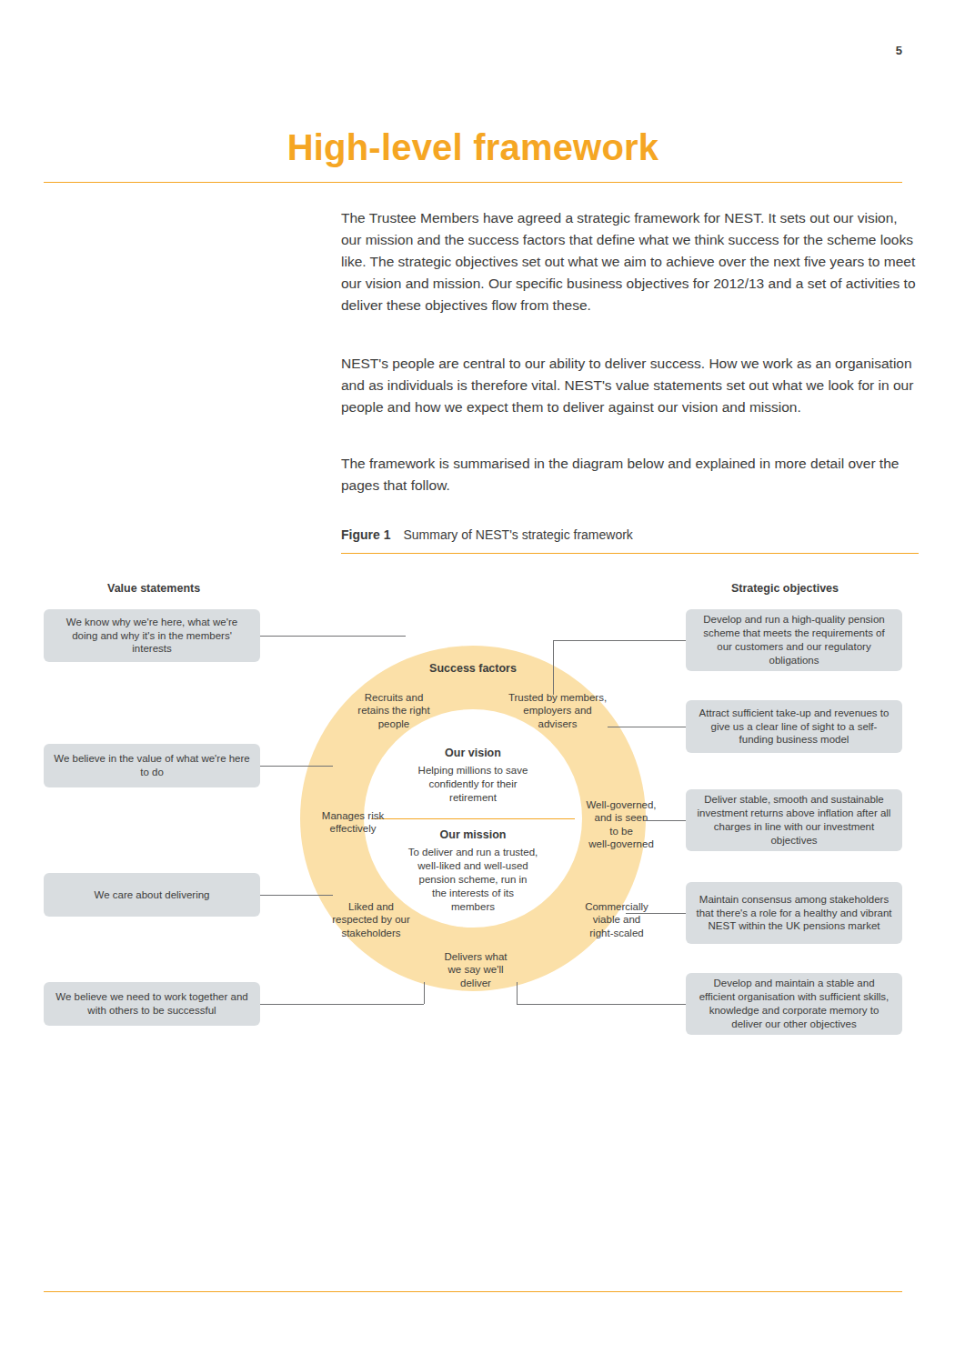5
High-level framework
The Trustee Members have agreed a strategic framework for NEST. It sets out our vision, our mission and the success factors that define what we think success for the scheme looks like. The strategic objectives set out what we aim to achieve over the next five years to meet our vision and mission. Our specific business objectives for 2012/13 and a set of activities to deliver these objectives flow from these.
NEST's people are central to our ability to deliver success. How we work as an organisation and as individuals is therefore vital. NEST's value statements set out what we look for in our people and how we expect them to deliver against our vision and mission.
The framework is summarised in the diagram below and explained in more detail over the pages that follow.
Figure 1 Summary of NEST's strategic framework
Value statements
Strategic objectives
Success factors
Recruits and
retains the right
people
Trusted by members,
employers and
advisers
Manages risk
effectively
Well-governed,
and is seen
to be
well-governed
Liked and
respected by our
stakeholders
Commercially
viable and
right-scaled
Delivers what
we say we'll
deliver
Our vision
Helping millions to save
confidently for their
retirement
Our mission
To deliver and run a trusted,
well-liked and well-used
pension scheme, run in
the interests of its
members
We know why we're here, what we're doing and why it's in the members' interests
We believe in the value of what we're here to do
We care about delivering
We believe we need to work together and with others to be successful
Develop and run a high-quality pension scheme that meets the requirements of our customers and our regulatory obligations
Attract sufficient take-up and revenues to give us a clear line of sight to a self-funding business model
Deliver stable, smooth and sustainable investment returns above inflation after all charges in line with our investment objectives
Maintain consensus among stakeholders that there's a role for a healthy and vibrant NEST within the UK pensions market
Develop and maintain a stable and efficient organisation with sufficient skills, knowledge and corporate memory to deliver our other objectives